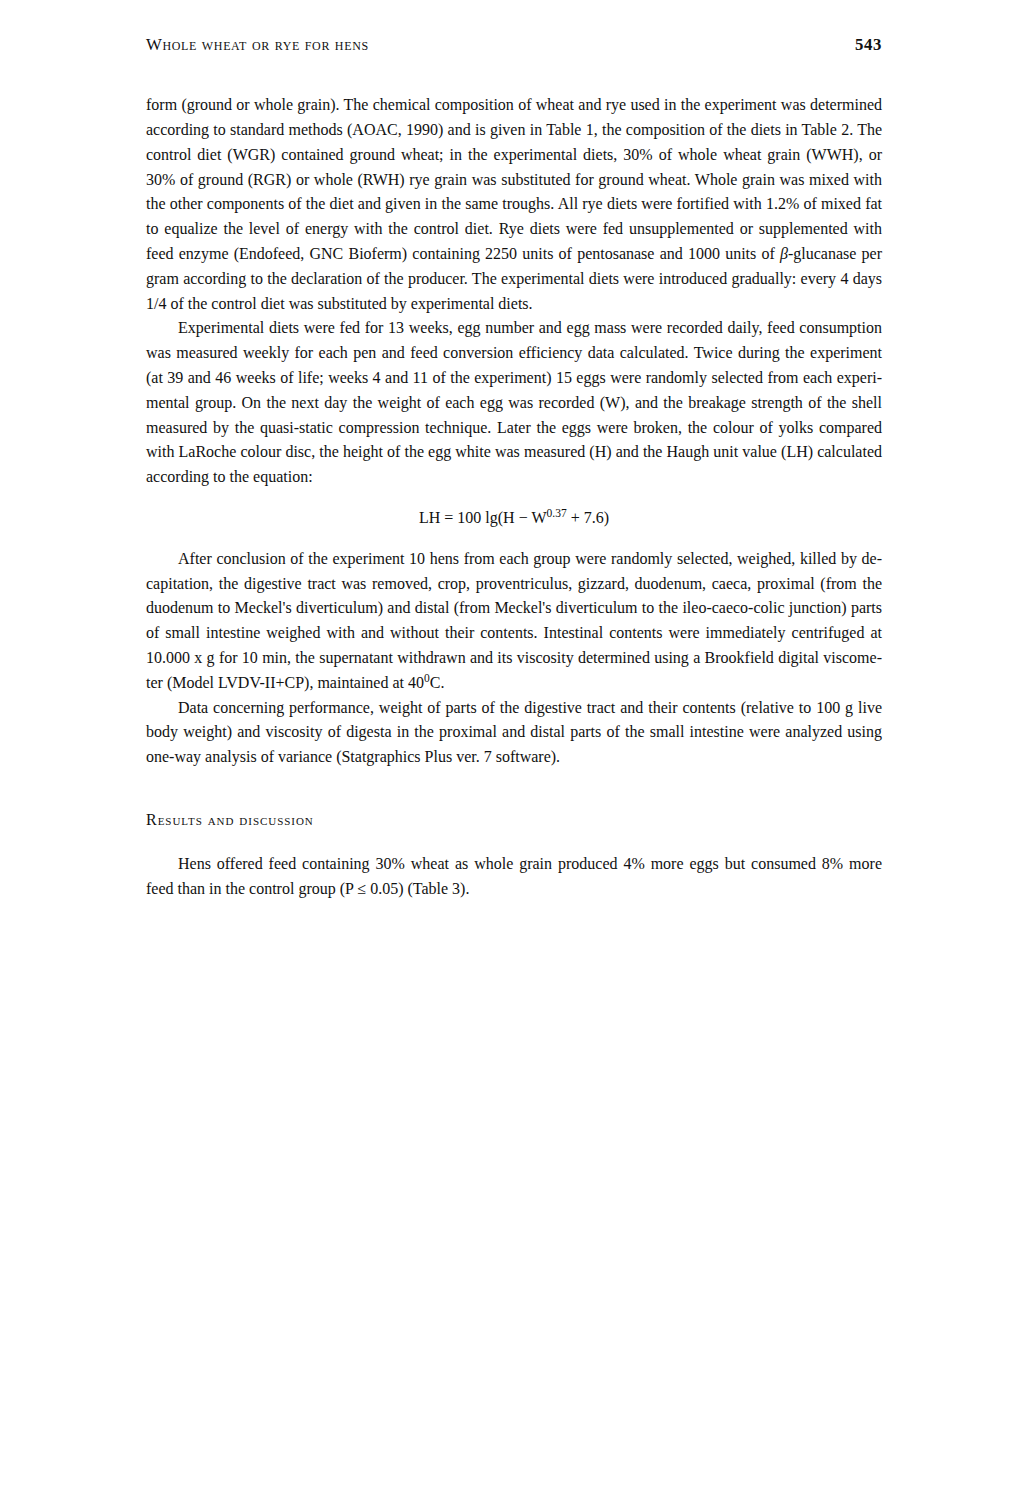Whole wheat or rye for hens 543
form (ground or whole grain). The chemical composition of wheat and rye used in the experiment was determined according to standard methods (AOAC, 1990) and is given in Table 1, the composition of the diets in Table 2. The control diet (WGR) contained ground wheat; in the experimental diets, 30% of whole wheat grain (WWH), or 30% of ground (RGR) or whole (RWH) rye grain was substituted for ground wheat. Whole grain was mixed with the other components of the diet and given in the same troughs. All rye diets were fortified with 1.2% of mixed fat to equalize the level of energy with the control diet. Rye diets were fed unsupplemented or supplemented with feed enzyme (Endofeed, GNC Bioferm) containing 2250 units of pentosanase and 1000 units of β-glucanase per gram according to the declaration of the producer. The experimental diets were introduced gradually: every 4 days 1/4 of the control diet was substituted by experimental diets.
Experimental diets were fed for 13 weeks, egg number and egg mass were recorded daily, feed consumption was measured weekly for each pen and feed conversion efficiency data calculated. Twice during the experiment (at 39 and 46 weeks of life; weeks 4 and 11 of the experiment) 15 eggs were randomly selected from each experimental group. On the next day the weight of each egg was recorded (W), and the breakage strength of the shell measured by the quasi-static compression technique. Later the eggs were broken, the colour of yolks compared with LaRoche colour disc, the height of the egg white was measured (H) and the Haugh unit value (LH) calculated according to the equation:
LH = 100 lg(H − W0.37 + 7.6)
After conclusion of the experiment 10 hens from each group were randomly selected, weighed, killed by decapitation, the digestive tract was removed, crop, proventriculus, gizzard, duodenum, caeca, proximal (from the duodenum to Meckel's diverticulum) and distal (from Meckel's diverticulum to the ileo-caeco-colic junction) parts of small intestine weighed with and without their contents. Intestinal contents were immediately centrifuged at 10.000 x g for 10 min, the supernatant withdrawn and its viscosity determined using a Brookfield digital viscometer (Model LVDV-II+CP), maintained at 400C.
Data concerning performance, weight of parts of the digestive tract and their contents (relative to 100 g live body weight) and viscosity of digesta in the proximal and distal parts of the small intestine were analyzed using one-way analysis of variance (Statgraphics Plus ver. 7 software).
Results and discussion
Hens offered feed containing 30% wheat as whole grain produced 4% more eggs but consumed 8% more feed than in the control group (P ≤ 0.05) (Table 3).